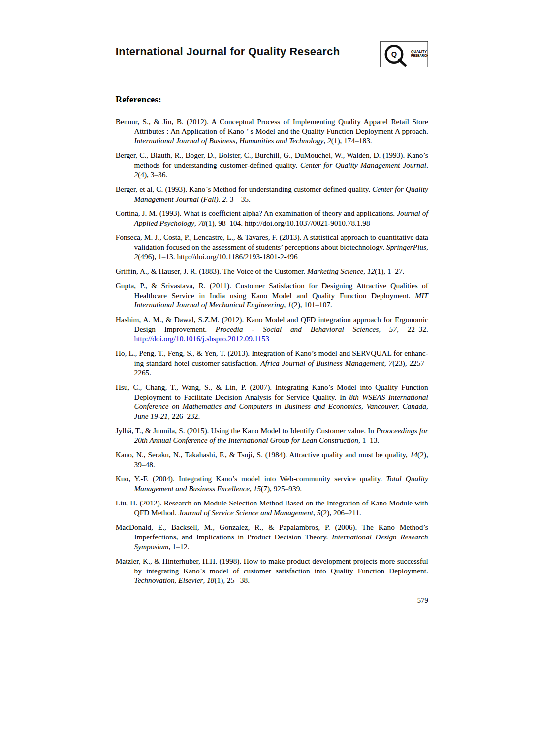International Journal for Quality Research
Q QUALITY RESEARCH
References:
Bennur, S., & Jin, B. (2012). A Conceptual Process of Implementing Quality Apparel Retail Store Attributes : An Application of Kano ’ s Model and the Quality Function Deployment A pproach. International Journal of Business, Humanities and Technology, 2(1), 174–183.
Berger, C., Blauth, R., Boger, D., Bolster, C., Burchill, G., DuMouchel, W., Walden, D. (1993). Kano’s methods for understanding customer-defined quality. Center for Quality Management Journal, 2(4), 3–36.
Berger, et al, C. (1993). Kano`s Method for understanding customer defined quality. Center for Quality Management Journal (Fall), 2, 3 – 35.
Cortina, J. M. (1993). What is coefficient alpha? An examination of theory and applications. Journal of Applied Psychology, 78(1), 98–104. http://doi.org/10.1037/0021-9010.78.1.98
Fonseca, M. J., Costa, P., Lencastre, L., & Tavares, F. (2013). A statistical approach to quantitative data validation focused on the assessment of students’ perceptions about biotechnology. SpringerPlus, 2(496), 1–13. http://doi.org/10.1186/2193-1801-2-496
Griffin, A., & Hauser, J. R. (1883). The Voice of the Customer. Marketing Science, 12(1), 1–27.
Gupta, P., & Srivastava, R. (2011). Customer Satisfaction for Designing Attractive Qualities of Healthcare Service in India using Kano Model and Quality Function Deployment. MIT International Journal of Mechanical Engineering, 1(2), 101–107.
Hashim, A. M., & Dawal, S.Z.M. (2012). Kano Model and QFD integration approach for Ergonomic Design Improvement. Procedia - Social and Behavioral Sciences, 57, 22–32. http://doi.org/10.1016/j.sbspro.2012.09.1153
Ho, L., Peng, T., Feng, S., & Yen, T. (2013). Integration of Kano’s model and SERVQUAL for enhancing standard hotel customer satisfaction. Africa Journal of Business Management, 7(23), 2257–2265.
Hsu, C., Chang, T., Wang, S., & Lin, P. (2007). Integrating Kano’s Model into Quality Function Deployment to Facilitate Decision Analysis for Service Quality. In 8th WSEAS International Conference on Mathematics and Computers in Business and Economics, Vancouver, Canada, June 19-21, 226–232.
Jylhä, T., & Junnila, S. (2015). Using the Kano Model to Identify Customer value. In Prooceedings for 20th Annual Conference of the International Group for Lean Construction, 1–13.
Kano, N., Seraku, N., Takahashi, F., & Tsuji, S. (1984). Attractive quality and must be quality, 14(2), 39–48.
Kuo, Y.-F. (2004). Integrating Kano’s model into Web-community service quality. Total Quality Management and Business Excellence, 15(7), 925–939.
Liu, H. (2012). Research on Module Selection Method Based on the Integration of Kano Module with QFD Method. Journal of Service Science and Management, 5(2), 206–211.
MacDonald, E., Backsell, M., Gonzalez, R., & Papalambros, P. (2006). The Kano Method’s Imperfections, and Implications in Product Decision Theory. International Design Research Symposium, 1–12.
Matzler, K., & Hinterhuber, H.H. (1998). How to make product development projects more successful by integrating Kano`s model of customer satisfaction into Quality Function Deployment. Technovation, Elsevier, 18(1), 25– 38.
579